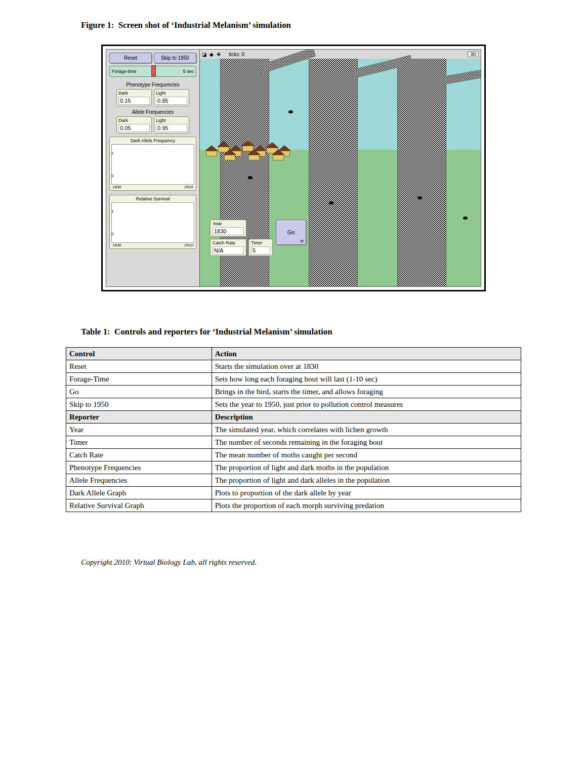Figure 1: Screen shot of ‘Industrial Melanism’ simulation
Reset
Skip to 1950
Forage-time 5 sec
Phenotype Frequencies
Dark
0.15
Light
0.85
Allele Frequencies
Dark
0.05
Light
0.95
Dark Allele Frequency
1 0
18302010
Relative Survival
Dark
Light
1 0
18302010
◪ ◆ ✥ ticks: 0
3D
Year
1830
Catch Rate
N/A
Timer
5
Go
Table 1: Controls and reporters for ‘Industrial Melanism’ simulation
| Control | Action |
| --- | --- |
| Reset | Starts the simulation over at 1830 |
| Forage-Time | Sets how long each foraging bout will last (1-10 sec) |
| Go | Brings in the bird, starts the timer, and allows foraging |
| Skip to 1950 | Sets the year to 1950, just prior to pollution control measures |
| Reporter | Description |
| Year | The simulated year, which correlates with lichen growth |
| Timer | The number of seconds remaining in the foraging bout |
| Catch Rate | The mean number of moths caught per second |
| Phenotype Frequencies | The proportion of light and dark moths in the population |
| Allele Frequencies | The proportion of light and dark alleles in the population |
| Dark Allele Graph | Plots to proportion of the dark allele by year |
| Relative Survival Graph | Plots the proportion of each morph surviving predation |
Copyright 2010: Virtual Biology Lab, all rights reserved.